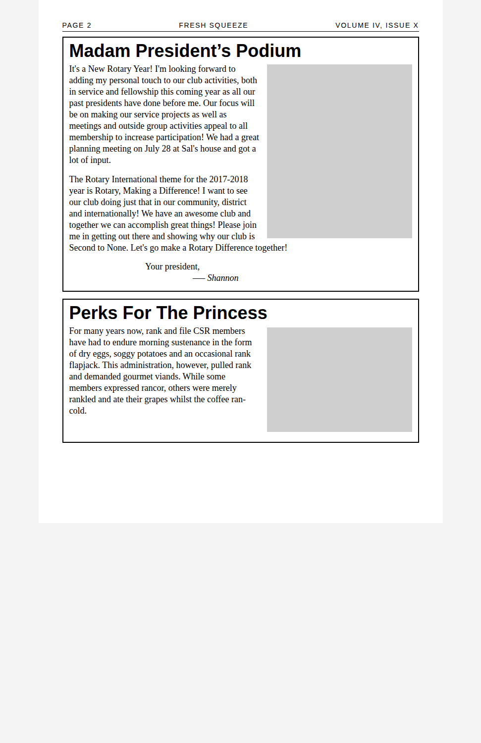PAGE 2 FRESH SQUEEZE VOLUME IV, ISSUE X
Madam President’s Podium
It's a New Rotary Year! I'm looking forward to adding my personal touch to our club activities, both in service and fellowship this coming year as all our past presidents have done before me. Our focus will be on making our service projects as well as meetings and outside group activities appeal to all membership to increase participation! We had a great planning meeting on July 28 at Sal's house and got a lot of input.
The Rotary International theme for the 2017-2018 year is Rotary, Making a Difference! I want to see our club doing just that in our community, district and internationally! We have an awesome club and together we can accomplish great things! Please join me in getting out there and showing why our club is Second to None. Let's go make a Rotary Difference together!
Your president,
—– Shannon
Perks For The Princess
For many years now, rank and file CSR members have had to endure morning sustenance in the form of dry eggs, soggy potatoes and an occasional rank flapjack. This administration, however, pulled rank and demanded gourmet viands. While some members expressed rancor, others were merely rankled and ate their grapes whilst the coffee ran-cold.